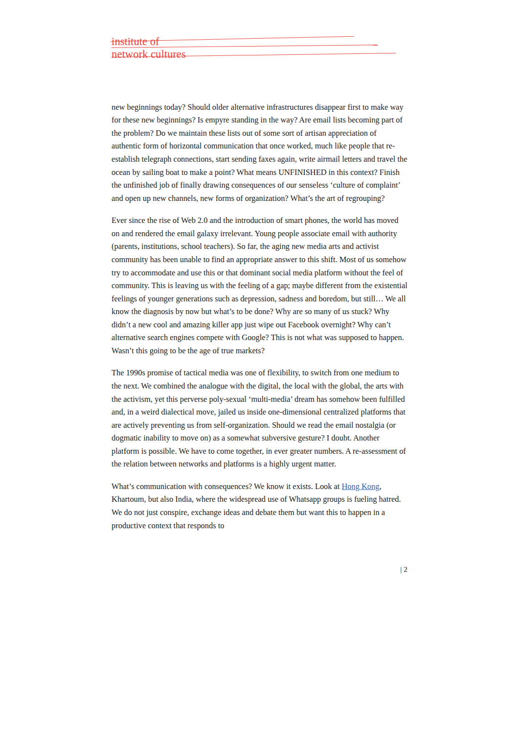institute of network cultures
new beginnings today? Should older alternative infrastructures disappear first to make way for these new beginnings? Is empyre standing in the way? Are email lists becoming part of the problem? Do we maintain these lists out of some sort of artisan appreciation of authentic form of horizontal communication that once worked, much like people that re-establish telegraph connections, start sending faxes again, write airmail letters and travel the ocean by sailing boat to make a point? What means UNFINISHED in this context? Finish the unfinished job of finally drawing consequences of our senseless ‘culture of complaint’ and open up new channels, new forms of organization? What’s the art of regrouping?
Ever since the rise of Web 2.0 and the introduction of smart phones, the world has moved on and rendered the email galaxy irrelevant. Young people associate email with authority (parents, institutions, school teachers). So far, the aging new media arts and activist community has been unable to find an appropriate answer to this shift. Most of us somehow try to accommodate and use this or that dominant social media platform without the feel of community. This is leaving us with the feeling of a gap; maybe different from the existential feelings of younger generations such as depression, sadness and boredom, but still… We all know the diagnosis by now but what’s to be done? Why are so many of us stuck? Why didn’t a new cool and amazing killer app just wipe out Facebook overnight? Why can’t alternative search engines compete with Google? This is not what was supposed to happen. Wasn’t this going to be the age of true markets?
The 1990s promise of tactical media was one of flexibility, to switch from one medium to the next. We combined the analogue with the digital, the local with the global, the arts with the activism, yet this perverse poly-sexual ‘multi-media’ dream has somehow been fulfilled and, in a weird dialectical move, jailed us inside one-dimensional centralized platforms that are actively preventing us from self-organization. Should we read the email nostalgia (or dogmatic inability to move on) as a somewhat subversive gesture? I doubt. Another platform is possible. We have to come together, in ever greater numbers. A re-assessment of the relation between networks and platforms is a highly urgent matter.
What’s communication with consequences? We know it exists. Look at Hong Kong, Khartoum, but also India, where the widespread use of Whatsapp groups is fueling hatred. We do not just conspire, exchange ideas and debate them but want this to happen in a productive context that responds to
| 2